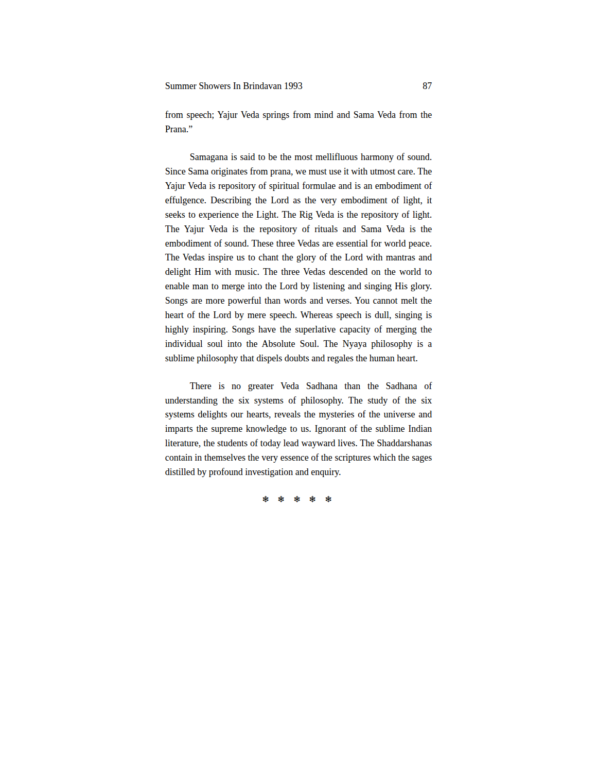Summer Showers In Brindavan 1993 87
from speech; Yajur Veda springs from mind and Sama Veda from the Prana.”
Samagana is said to be the most mellifluous harmony of sound. Since Sama originates from prana, we must use it with utmost care. The Yajur Veda is repository of spiritual formulae and is an embodiment of effulgence. Describing the Lord as the very embodiment of light, it seeks to experience the Light. The Rig Veda is the repository of light. The Yajur Veda is the repository of rituals and Sama Veda is the embodiment of sound. These three Vedas are essential for world peace. The Vedas inspire us to chant the glory of the Lord with mantras and delight Him with music. The three Vedas descended on the world to enable man to merge into the Lord by listening and singing His glory. Songs are more powerful than words and verses. You cannot melt the heart of the Lord by mere speech. Whereas speech is dull, singing is highly inspiring. Songs have the superlative capacity of merging the individual soul into the Absolute Soul. The Nyaya philosophy is a sublime philosophy that dispels doubts and regales the human heart.
There is no greater Veda Sadhana than the Sadhana of understanding the six systems of philosophy. The study of the six systems delights our hearts, reveals the mysteries of the universe and imparts the supreme knowledge to us. Ignorant of the sublime Indian literature, the students of today lead wayward lives. The Shaddarshanas contain in themselves the very essence of the scriptures which the sages distilled by profound investigation and enquiry.
❄ ❄ ❄ ❄ ❄